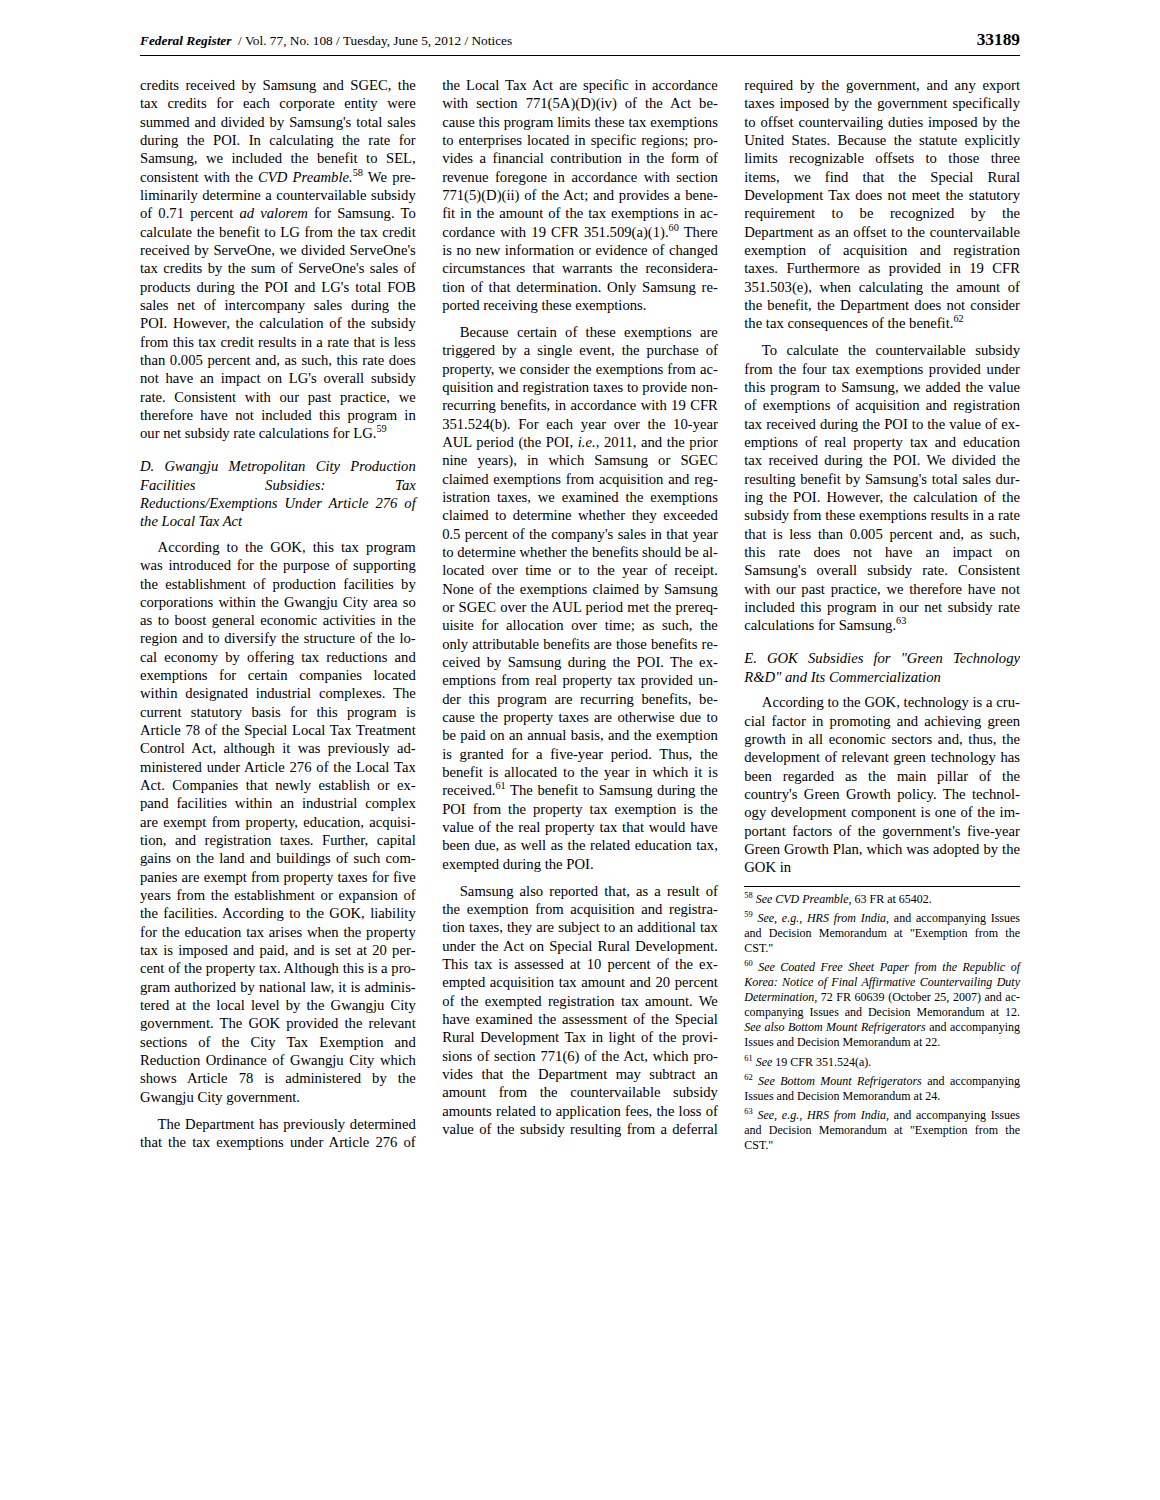Federal Register / Vol. 77, No. 108 / Tuesday, June 5, 2012 / Notices 33189
credits received by Samsung and SGEC, the tax credits for each corporate entity were summed and divided by Samsung's total sales during the POI. In calculating the rate for Samsung, we included the benefit to SEL, consistent with the CVD Preamble.58 We preliminarily determine a countervailable subsidy of 0.71 percent ad valorem for Samsung. To calculate the benefit to LG from the tax credit received by ServeOne, we divided ServeOne's tax credits by the sum of ServeOne's sales of products during the POI and LG's total FOB sales net of intercompany sales during the POI. However, the calculation of the subsidy from this tax credit results in a rate that is less than 0.005 percent and, as such, this rate does not have an impact on LG's overall subsidy rate. Consistent with our past practice, we therefore have not included this program in our net subsidy rate calculations for LG.59
D. Gwangju Metropolitan City Production Facilities Subsidies: Tax Reductions/Exemptions Under Article 276 of the Local Tax Act
According to the GOK, this tax program was introduced for the purpose of supporting the establishment of production facilities by corporations within the Gwangju City area so as to boost general economic activities in the region and to diversify the structure of the local economy by offering tax reductions and exemptions for certain companies located within designated industrial complexes. The current statutory basis for this program is Article 78 of the Special Local Tax Treatment Control Act, although it was previously administered under Article 276 of the Local Tax Act. Companies that newly establish or expand facilities within an industrial complex are exempt from property, education, acquisition, and registration taxes. Further, capital gains on the land and buildings of such companies are exempt from property taxes for five years from the establishment or expansion of the facilities. According to the GOK, liability for the education tax arises when the property tax is imposed and paid, and is set at 20 percent of the property tax. Although this is a program authorized by national law, it is administered at the local level by the Gwangju City government. The GOK provided the relevant sections of the City Tax Exemption and Reduction Ordinance of Gwangju City which shows Article 78 is administered by the Gwangju City government.
The Department has previously determined that the tax exemptions under Article 276 of the Local Tax Act are specific in accordance with section 771(5A)(D)(iv) of the Act because this program limits these tax exemptions to enterprises located in specific regions; provides a financial contribution in the form of revenue foregone in accordance with section 771(5)(D)(ii) of the Act; and provides a benefit in the amount of the tax exemptions in accordance with 19 CFR 351.509(a)(1).60 There is no new information or evidence of changed circumstances that warrants the reconsideration of that determination. Only Samsung reported receiving these exemptions.
Because certain of these exemptions are triggered by a single event, the purchase of property, we consider the exemptions from acquisition and registration taxes to provide non-recurring benefits, in accordance with 19 CFR 351.524(b). For each year over the 10-year AUL period (the POI, i.e., 2011, and the prior nine years), in which Samsung or SGEC claimed exemptions from acquisition and registration taxes, we examined the exemptions claimed to determine whether they exceeded 0.5 percent of the company's sales in that year to determine whether the benefits should be allocated over time or to the year of receipt. None of the exemptions claimed by Samsung or SGEC over the AUL period met the prerequisite for allocation over time; as such, the only attributable benefits are those benefits received by Samsung during the POI. The exemptions from real property tax provided under this program are recurring benefits, because the property taxes are otherwise due to be paid on an annual basis, and the exemption is granted for a five-year period. Thus, the benefit is allocated to the year in which it is received.61 The benefit to Samsung during the POI from the property tax exemption is the value of the real property tax that would have been due, as well as the related education tax, exempted during the POI.
Samsung also reported that, as a result of the exemption from acquisition and registration taxes, they are subject to an additional tax under the Act on Special Rural Development. This tax is assessed at 10 percent of the exempted acquisition tax amount and 20 percent of the exempted registration tax amount. We have examined the assessment of the Special Rural Development Tax in light of the provisions of section 771(6) of the Act, which provides that the Department may subtract an amount from the countervailable subsidy amounts related to application fees, the loss of value of the subsidy resulting from a deferral required by the government, and any export taxes imposed by the government specifically to offset countervailing duties imposed by the United States. Because the statute explicitly limits recognizable offsets to those three items, we find that the Special Rural Development Tax does not meet the statutory requirement to be recognized by the Department as an offset to the countervailable exemption of acquisition and registration taxes. Furthermore as provided in 19 CFR 351.503(e), when calculating the amount of the benefit, the Department does not consider the tax consequences of the benefit.62
To calculate the countervailable subsidy from the four tax exemptions provided under this program to Samsung, we added the value of exemptions of acquisition and registration tax received during the POI to the value of exemptions of real property tax and education tax received during the POI. We divided the resulting benefit by Samsung's total sales during the POI. However, the calculation of the subsidy from these exemptions results in a rate that is less than 0.005 percent and, as such, this rate does not have an impact on Samsung's overall subsidy rate. Consistent with our past practice, we therefore have not included this program in our net subsidy rate calculations for Samsung.63
E. GOK Subsidies for "Green Technology R&D" and Its Commercialization
According to the GOK, technology is a crucial factor in promoting and achieving green growth in all economic sectors and, thus, the development of relevant green technology has been regarded as the main pillar of the country's Green Growth policy. The technology development component is one of the important factors of the government's five-year Green Growth Plan, which was adopted by the GOK in
58 See CVD Preamble, 63 FR at 65402.
59 See, e.g., HRS from India, and accompanying Issues and Decision Memorandum at "Exemption from the CST."
60 See Coated Free Sheet Paper from the Republic of Korea: Notice of Final Affirmative Countervailing Duty Determination, 72 FR 60639 (October 25, 2007) and accompanying Issues and Decision Memorandum at 12. See also Bottom Mount Refrigerators and accompanying Issues and Decision Memorandum at 22.
61 See 19 CFR 351.524(a).
62 See Bottom Mount Refrigerators and accompanying Issues and Decision Memorandum at 24.
63 See, e.g., HRS from India, and accompanying Issues and Decision Memorandum at "Exemption from the CST."